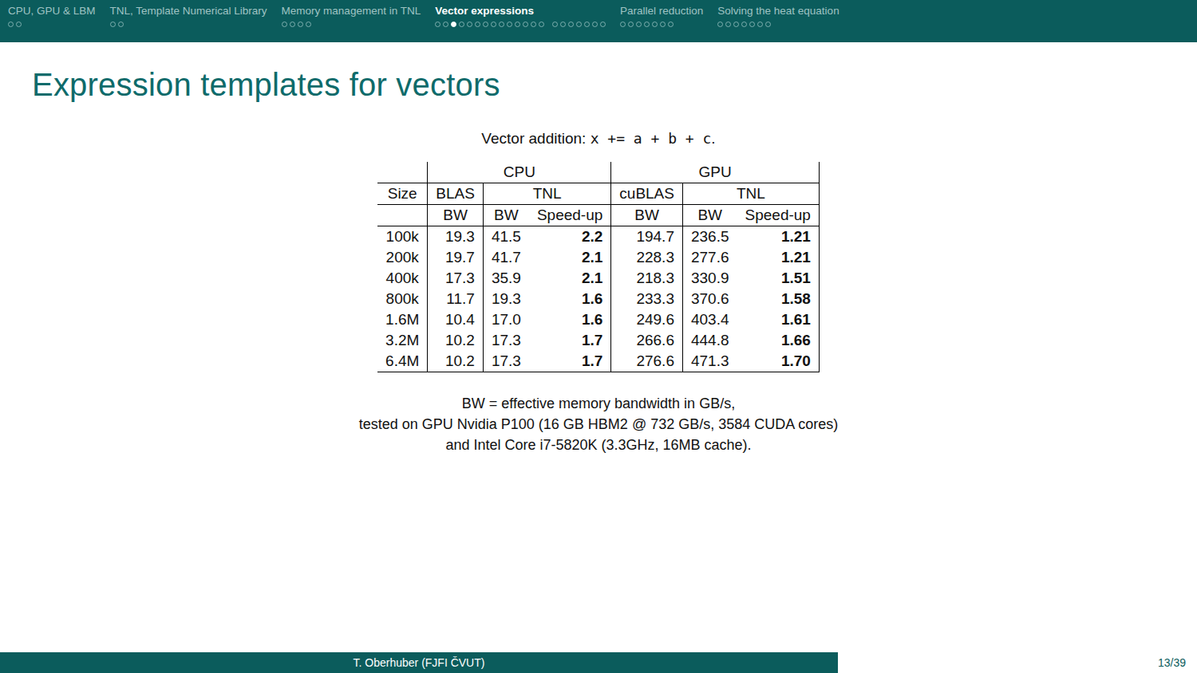CPU, GPU & LBM
TNL, Template Numerical Library
Memory management in TNL
Vector expressions
Parallel reduction
Solving the heat equation
Expression templates for vectors
Vector addition: x += a + b + c.
| | CPU | GPU |
| --- | --- | --- |
| Size | BLAS | TNL | cuBLAS | TNL |
| | BW | BW | Speed-up | BW | BW | Speed-up |
| 100k | 19.3 | 41.5 | 2.2 | 194.7 | 236.5 | 1.21 |
| 200k | 19.7 | 41.7 | 2.1 | 228.3 | 277.6 | 1.21 |
| 400k | 17.3 | 35.9 | 2.1 | 218.3 | 330.9 | 1.51 |
| 800k | 11.7 | 19.3 | 1.6 | 233.3 | 370.6 | 1.58 |
| 1.6M | 10.4 | 17.0 | 1.6 | 249.6 | 403.4 | 1.61 |
| 3.2M | 10.2 | 17.3 | 1.7 | 266.6 | 444.8 | 1.66 |
| 6.4M | 10.2 | 17.3 | 1.7 | 276.6 | 471.3 | 1.70 |
BW = effective memory bandwidth in GB/s,
tested on GPU Nvidia P100 (16 GB HBM2 @ 732 GB/s, 3584 CUDA cores)
and Intel Core i7-5820K (3.3GHz, 16MB cache).
T. Oberhuber (FJFI ČVUT)
13/39